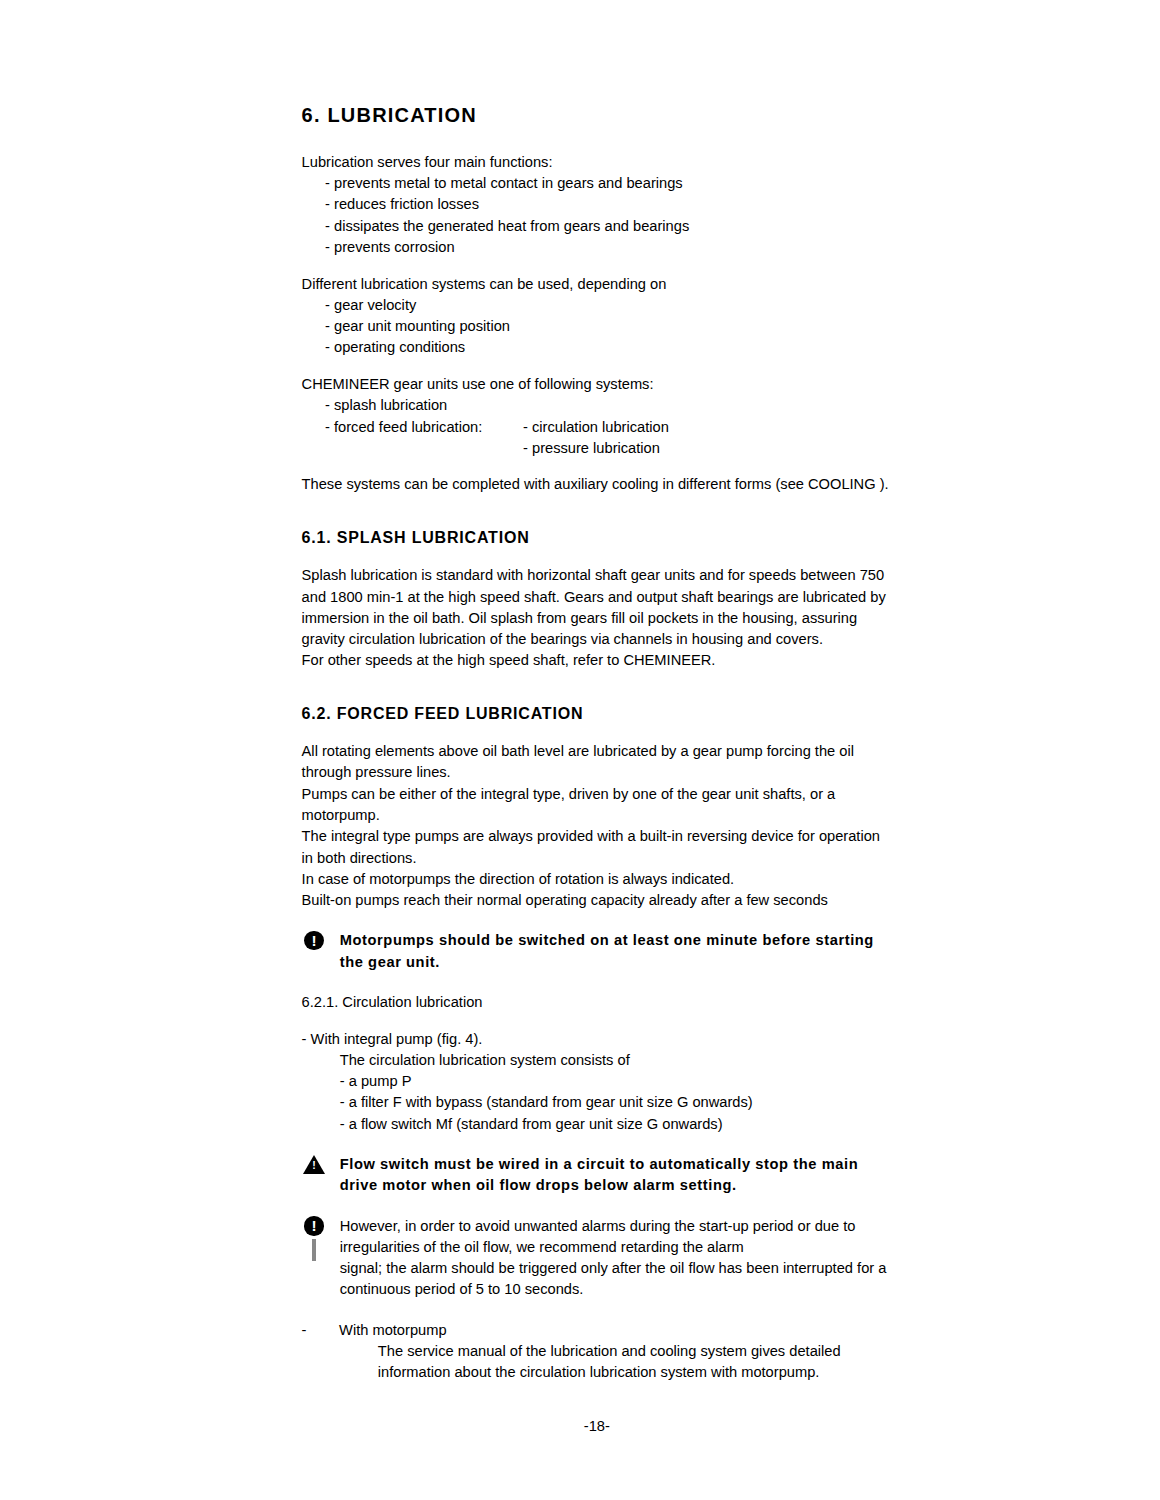6. LUBRICATION
Lubrication serves four main functions:
- prevents metal to metal contact in gears and bearings
- reduces friction losses
- dissipates the generated heat from gears and bearings
- prevents corrosion
Different lubrication systems can be used, depending on
- gear velocity
- gear unit mounting position
- operating conditions
CHEMINEER gear units use one of following systems:
- splash lubrication
- forced feed lubrication:- circulation lubrication
- pressure lubrication
These systems can be completed with auxiliary cooling in different forms (see COOLING ).
6.1. SPLASH LUBRICATION
Splash lubrication is standard with horizontal shaft gear units and for speeds between 750 and 1800 min-1 at the high speed shaft. Gears and output shaft bearings are lubricated by immersion in the oil bath. Oil splash from gears fill oil pockets in the housing, assuring gravity circulation lubrication of the bearings via channels in housing and covers.
For other speeds at the high speed shaft, refer to CHEMINEER.
6.2. FORCED FEED LUBRICATION
All rotating elements above oil bath level are lubricated by a gear pump forcing the oil through pressure lines.
Pumps can be either of the integral type, driven by one of the gear unit shafts, or a motorpump.
The integral type pumps are always provided with a built-in reversing device for operation in both directions.
In case of motorpumps the direction of rotation is always indicated.
Built-on pumps reach their normal operating capacity already after a few seconds
!
Motorpumps should be switched on at least one minute before starting the gear unit.
6.2.1. Circulation lubrication
- With integral pump (fig. 4).
The circulation lubrication system consists of
- a pump P
- a filter F with bypass (standard from gear unit size G onwards)
- a flow switch Mf (standard from gear unit size G onwards)
Flow switch must be wired in a circuit to automatically stop the main drive motor when oil flow drops below alarm setting.
!
However, in order to avoid unwanted alarms during the start-up period or due to irregularities of the oil flow, we recommend retarding the alarm
signal; the alarm should be triggered only after the oil flow has been interrupted for a continuous period of 5 to 10 seconds.
- With motorpump
The service manual of the lubrication and cooling system gives detailed
information about the circulation lubrication system with motorpump.
-18-